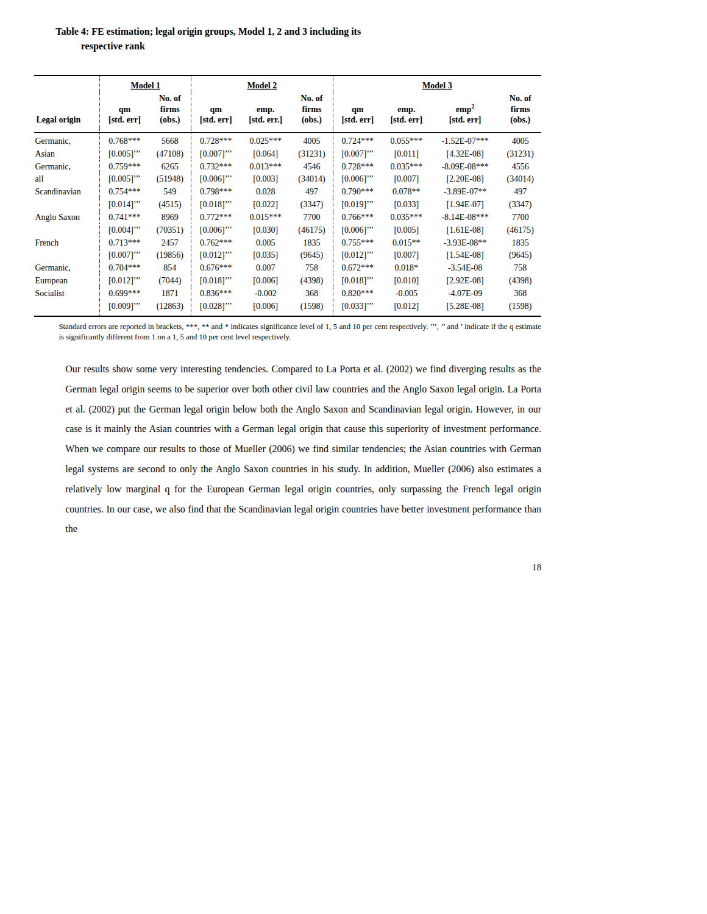Table 4: FE estimation; legal origin groups, Model 1, 2 and 3 including its respective rank
| | Model 1 | Model 2 | Model 3 |
| --- | --- | --- | --- |
| Legal origin | qm [std. err] | No. of firms (obs.) | qm [std. err] | emp. [std. err.] | No. of firms (obs.) | qm [std. err] | emp. [std. err] | emp 2 [std. err] | No. of firms (obs.) |
| Germanic, | 0.768*** | 5668 | 0.728*** | 0.025*** | 4005 | 0.724*** | 0.055*** | -1.52E-07*** | 4005 |
| Asian | [0.005]’’’ | (47108) | [0.007]’’’ | [0.064] | (31231) | [0.007]’’’ | [0.011] | [4.32E-08] | (31231) |
| Germanic, | 0.759*** | 6265 | 0.732*** | 0.013*** | 4546 | 0.728*** | 0.035*** | -8.09E-08*** | 4556 |
| all | [0.005]’’’ | (51948) | [0.006]’’’ | [0.003] | (34014) | [0.006]’’’ | [0.007] | [2.20E-08] | (34014) |
| Scandinavian | 0.754*** | 549 | 0.798*** | 0.028 | 497 | 0.790*** | 0.078** | -3.89E-07** | 497 |
| | [0.014]’’’ | (4515) | [0.018]’’’ | [0.022] | (3347) | [0.019]’’’ | [0.033] | [1.94E-07] | (3347) |
| Anglo Saxon | 0.741*** | 8969 | 0.772*** | 0.015*** | 7700 | 0.766*** | 0.035*** | -8.14E-08*** | 7700 |
| | [0.004]’’’ | (70351) | [0.006]’’’ | [0.030] | (46175) | [0.006]’’’ | [0.005] | [1.61E-08] | (46175) |
| French | 0.713*** | 2457 | 0.762*** | 0.005 | 1835 | 0.755*** | 0.015** | -3.93E-08** | 1835 |
| | [0.007]’’’ | (19856) | [0.012]’’’ | [0.035] | (9645) | [0.012]’’’ | [0.007] | [1.54E-08] | (9645) |
| Germanic, | 0.704*** | 854 | 0.676*** | 0.007 | 758 | 0.672*** | 0.018* | -3.54E-08 | 758 |
| European | [0.012]’’’ | (7044) | [0.018]’’’ | [0.006] | (4398) | [0.018]’’’ | [0.010] | [2.92E-08] | (4398) |
| Socialist | 0.699*** | 1871 | 0.836*** | -0.002 | 368 | 0.820*** | -0.005 | -4.07E-09 | 368 |
| | [0.009]’’’ | (12863) | [0.028]’’’ | [0.006] | (1598) | [0.033]’’’ | [0.012] | [5.28E-08] | (1598) |
Standard errors are reported in brackets, ***, ** and * indicates significance level of 1, 5 and 10 per cent respectively. ’’’, ’’ and ’ indicate if the q estimate is significantly different from 1 on a 1, 5 and 10 per cent level respectively.
Our results show some very interesting tendencies. Compared to La Porta et al. (2002) we find diverging results as the German legal origin seems to be superior over both other civil law countries and the Anglo Saxon legal origin. La Porta et al. (2002) put the German legal origin below both the Anglo Saxon and Scandinavian legal origin. However, in our case is it mainly the Asian countries with a German legal origin that cause this superiority of investment performance. When we compare our results to those of Mueller (2006) we find similar tendencies; the Asian countries with German legal systems are second to only the Anglo Saxon countries in his study. In addition, Mueller (2006) also estimates a relatively low marginal q for the European German legal origin countries, only surpassing the French legal origin countries. In our case, we also find that the Scandinavian legal origin countries have better investment performance than the
18